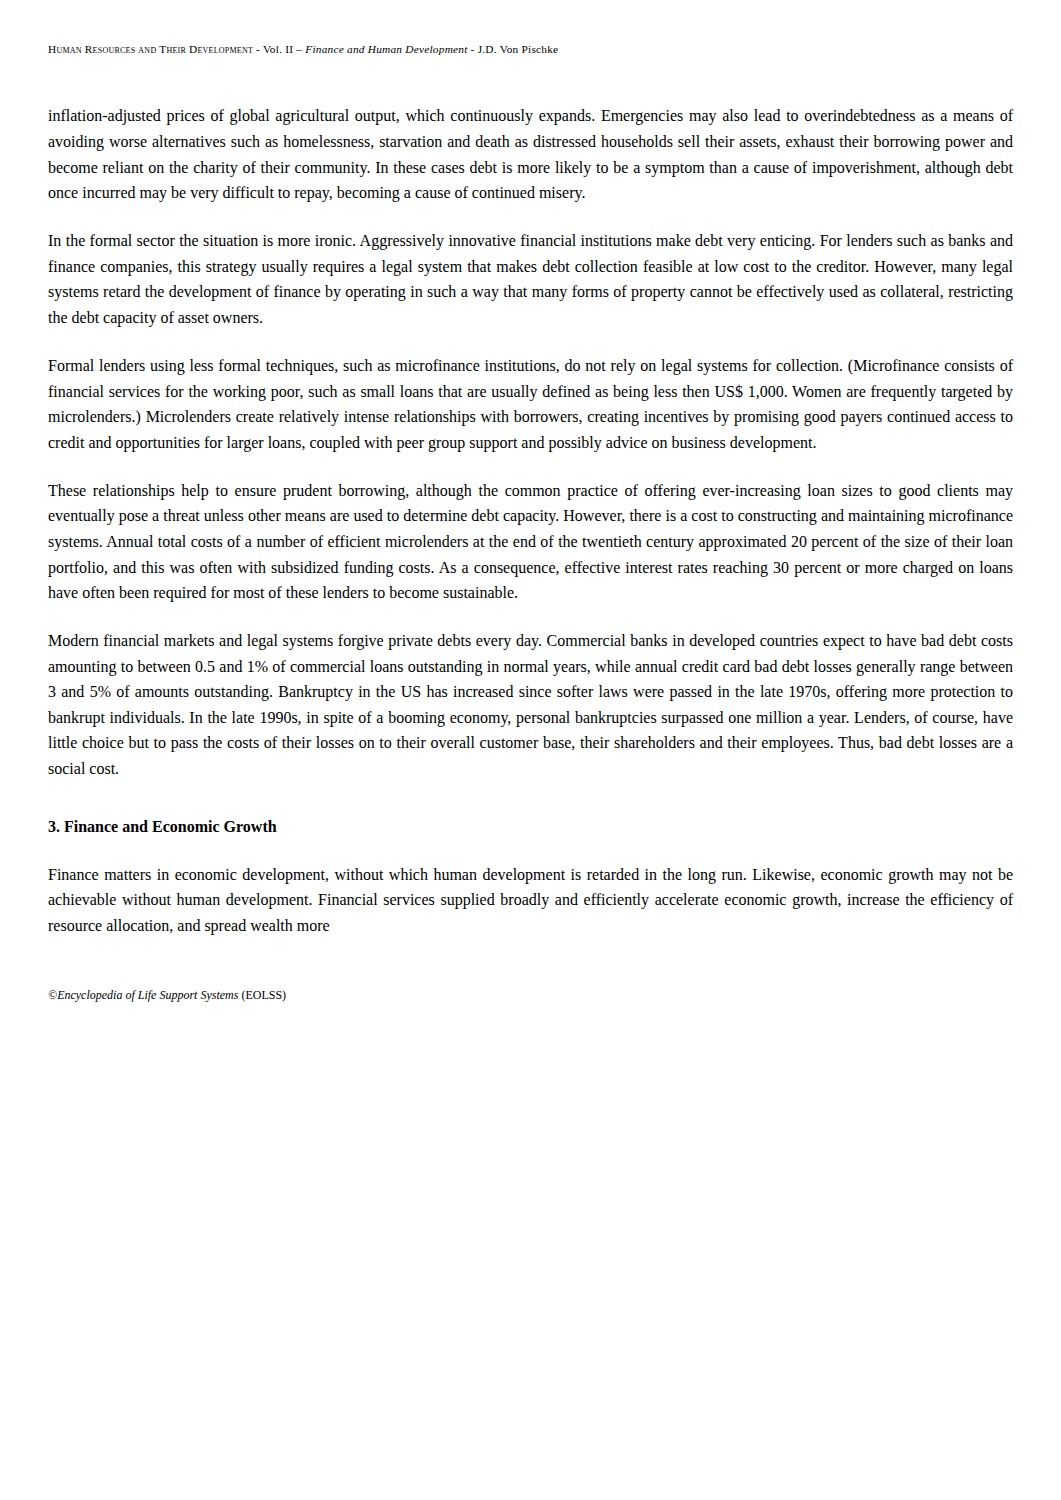Human Resources and Their Development - Vol. II – Finance and Human Development - J.D. Von Pischke
inflation-adjusted prices of global agricultural output, which continuously expands. Emergencies may also lead to overindebtedness as a means of avoiding worse alternatives such as homelessness, starvation and death as distressed households sell their assets, exhaust their borrowing power and become reliant on the charity of their community. In these cases debt is more likely to be a symptom than a cause of impoverishment, although debt once incurred may be very difficult to repay, becoming a cause of continued misery.
In the formal sector the situation is more ironic. Aggressively innovative financial institutions make debt very enticing. For lenders such as banks and finance companies, this strategy usually requires a legal system that makes debt collection feasible at low cost to the creditor. However, many legal systems retard the development of finance by operating in such a way that many forms of property cannot be effectively used as collateral, restricting the debt capacity of asset owners.
Formal lenders using less formal techniques, such as microfinance institutions, do not rely on legal systems for collection. (Microfinance consists of financial services for the working poor, such as small loans that are usually defined as being less then US$ 1,000. Women are frequently targeted by microlenders.) Microlenders create relatively intense relationships with borrowers, creating incentives by promising good payers continued access to credit and opportunities for larger loans, coupled with peer group support and possibly advice on business development.
These relationships help to ensure prudent borrowing, although the common practice of offering ever-increasing loan sizes to good clients may eventually pose a threat unless other means are used to determine debt capacity. However, there is a cost to constructing and maintaining microfinance systems. Annual total costs of a number of efficient microlenders at the end of the twentieth century approximated 20 percent of the size of their loan portfolio, and this was often with subsidized funding costs. As a consequence, effective interest rates reaching 30 percent or more charged on loans have often been required for most of these lenders to become sustainable.
Modern financial markets and legal systems forgive private debts every day. Commercial banks in developed countries expect to have bad debt costs amounting to between 0.5 and 1% of commercial loans outstanding in normal years, while annual credit card bad debt losses generally range between 3 and 5% of amounts outstanding. Bankruptcy in the US has increased since softer laws were passed in the late 1970s, offering more protection to bankrupt individuals. In the late 1990s, in spite of a booming economy, personal bankruptcies surpassed one million a year. Lenders, of course, have little choice but to pass the costs of their losses on to their overall customer base, their shareholders and their employees. Thus, bad debt losses are a social cost.
3. Finance and Economic Growth
Finance matters in economic development, without which human development is retarded in the long run. Likewise, economic growth may not be achievable without human development. Financial services supplied broadly and efficiently accelerate economic growth, increase the efficiency of resource allocation, and spread wealth more
©Encyclopedia of Life Support Systems (EOLSS)